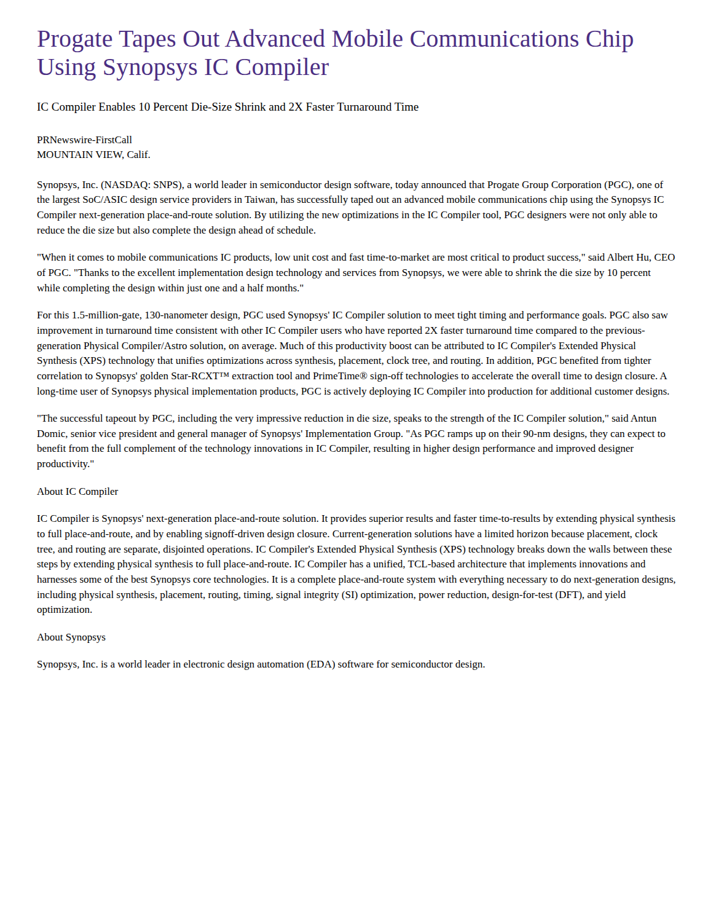Progate Tapes Out Advanced Mobile Communications Chip Using Synopsys IC Compiler
IC Compiler Enables 10 Percent Die-Size Shrink and 2X Faster Turnaround Time
PRNewswire-FirstCall
MOUNTAIN VIEW, Calif.
Synopsys, Inc. (NASDAQ: SNPS), a world leader in semiconductor design software, today announced that Progate Group Corporation (PGC), one of the largest SoC/ASIC design service providers in Taiwan, has successfully taped out an advanced mobile communications chip using the Synopsys IC Compiler next-generation place-and-route solution. By utilizing the new optimizations in the IC Compiler tool, PGC designers were not only able to reduce the die size but also complete the design ahead of schedule.
"When it comes to mobile communications IC products, low unit cost and fast time-to-market are most critical to product success," said Albert Hu, CEO of PGC. "Thanks to the excellent implementation design technology and services from Synopsys, we were able to shrink the die size by 10 percent while completing the design within just one and a half months."
For this 1.5-million-gate, 130-nanometer design, PGC used Synopsys' IC Compiler solution to meet tight timing and performance goals. PGC also saw improvement in turnaround time consistent with other IC Compiler users who have reported 2X faster turnaround time compared to the previous-generation Physical Compiler/Astro solution, on average. Much of this productivity boost can be attributed to IC Compiler's Extended Physical Synthesis (XPS) technology that unifies optimizations across synthesis, placement, clock tree, and routing. In addition, PGC benefited from tighter correlation to Synopsys' golden Star-RCXT™ extraction tool and PrimeTime® sign-off technologies to accelerate the overall time to design closure. A long-time user of Synopsys physical implementation products, PGC is actively deploying IC Compiler into production for additional customer designs.
"The successful tapeout by PGC, including the very impressive reduction in die size, speaks to the strength of the IC Compiler solution," said Antun Domic, senior vice president and general manager of Synopsys' Implementation Group. "As PGC ramps up on their 90-nm designs, they can expect to benefit from the full complement of the technology innovations in IC Compiler, resulting in higher design performance and improved designer productivity."
About IC Compiler
IC Compiler is Synopsys' next-generation place-and-route solution. It provides superior results and faster time-to-results by extending physical synthesis to full place-and-route, and by enabling signoff-driven design closure. Current-generation solutions have a limited horizon because placement, clock tree, and routing are separate, disjointed operations. IC Compiler's Extended Physical Synthesis (XPS) technology breaks down the walls between these steps by extending physical synthesis to full place-and-route. IC Compiler has a unified, TCL-based architecture that implements innovations and harnesses some of the best Synopsys core technologies. It is a complete place-and-route system with everything necessary to do next-generation designs, including physical synthesis, placement, routing, timing, signal integrity (SI) optimization, power reduction, design-for-test (DFT), and yield optimization.
About Synopsys
Synopsys, Inc. is a world leader in electronic design automation (EDA) software for semiconductor design.